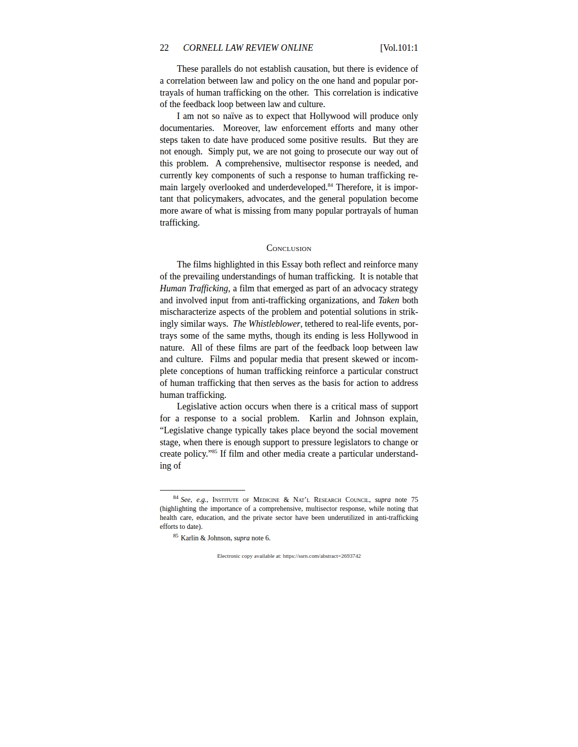22 CORNELL LAW REVIEW ONLINE [Vol.101:1
These parallels do not establish causation, but there is evidence of a correlation between law and policy on the one hand and popular portrayals of human trafficking on the other. This correlation is indicative of the feedback loop between law and culture.
I am not so naïve as to expect that Hollywood will produce only documentaries. Moreover, law enforcement efforts and many other steps taken to date have produced some positive results. But they are not enough. Simply put, we are not going to prosecute our way out of this problem. A comprehensive, multisector response is needed, and currently key components of such a response to human trafficking remain largely overlooked and underdeveloped.84 Therefore, it is important that policymakers, advocates, and the general population become more aware of what is missing from many popular portrayals of human trafficking.
Conclusion
The films highlighted in this Essay both reflect and reinforce many of the prevailing understandings of human trafficking. It is notable that Human Trafficking, a film that emerged as part of an advocacy strategy and involved input from anti-trafficking organizations, and Taken both mischaracterize aspects of the problem and potential solutions in strikingly similar ways. The Whistleblower, tethered to real-life events, portrays some of the same myths, though its ending is less Hollywood in nature. All of these films are part of the feedback loop between law and culture. Films and popular media that present skewed or incomplete conceptions of human trafficking reinforce a particular construct of human trafficking that then serves as the basis for action to address human trafficking.
Legislative action occurs when there is a critical mass of support for a response to a social problem. Karlin and Johnson explain, “Legislative change typically takes place beyond the social movement stage, when there is enough support to pressure legislators to change or create policy.”85 If film and other media create a particular understanding of
84 See, e.g., Institute of Medicine & Nat’l Research Council, supra note 75 (highlighting the importance of a comprehensive, multisector response, while noting that health care, education, and the private sector have been underutilized in anti-trafficking efforts to date).
85 Karlin & Johnson, supra note 6.
Electronic copy available at: https://ssrn.com/abstract=2693742